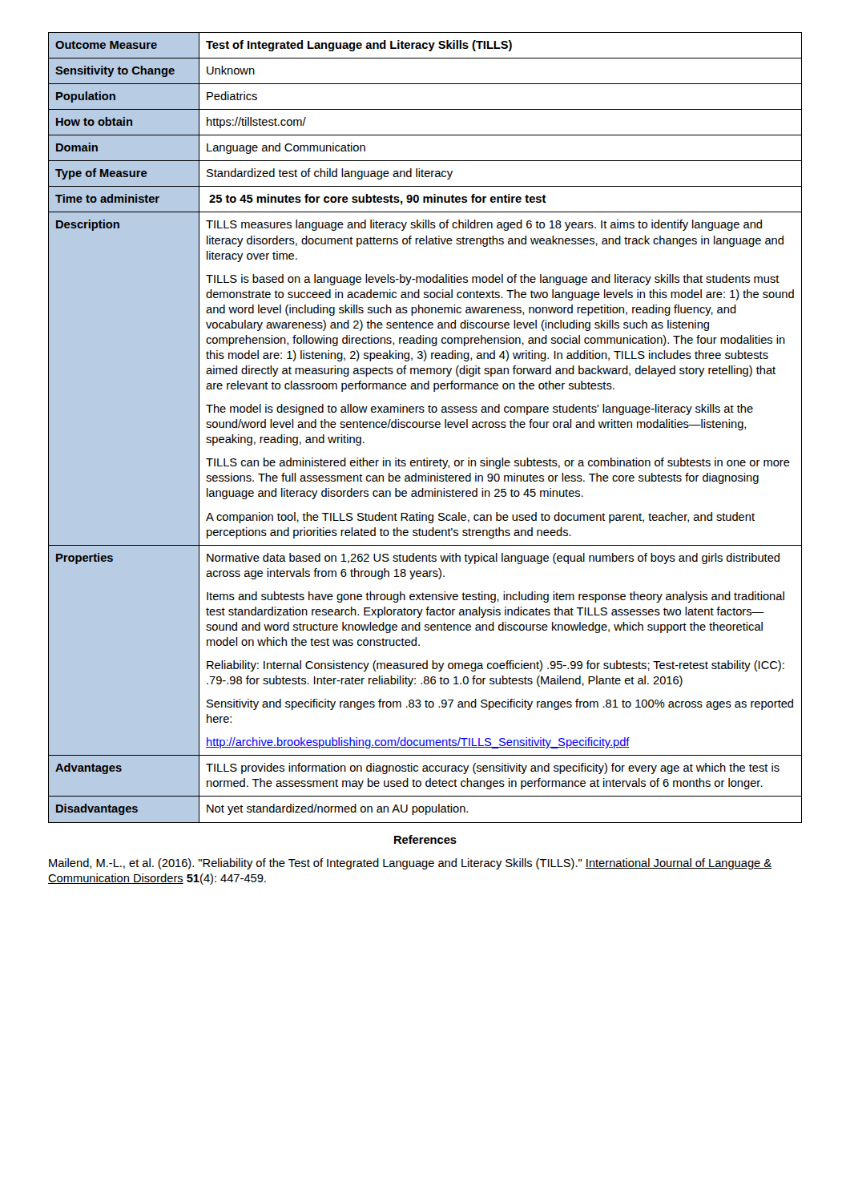| Outcome Measure | Test of Integrated Language and Literacy Skills (TILLS) |
| Sensitivity to Change | Unknown |
| Population | Pediatrics |
| How to obtain | https://tillstest.com/ |
| Domain | Language and Communication |
| Type of Measure | Standardized test of child language and literacy |
| Time to administer | 25 to 45 minutes for core subtests, 90 minutes for entire test |
| Description | TILLS measures language and literacy skills of children aged 6 to 18 years. It aims to identify language and literacy disorders, document patterns of relative strengths and weaknesses, and track changes in language and literacy over time. TILLS is based on a language levels-by-modalities model of the language and literacy skills that students must demonstrate to succeed in academic and social contexts. The two language levels in this model are: 1) the sound and word level (including skills such as phonemic awareness, nonword repetition, reading fluency, and vocabulary awareness) and 2) the sentence and discourse level (including skills such as listening comprehension, following directions, reading comprehension, and social communication). The four modalities in this model are: 1) listening, 2) speaking, 3) reading, and 4) writing. In addition, TILLS includes three subtests aimed directly at measuring aspects of memory (digit span forward and backward, delayed story retelling) that are relevant to classroom performance and performance on the other subtests. The model is designed to allow examiners to assess and compare students' language-literacy skills at the sound/word level and the sentence/discourse level across the four oral and written modalities—listening, speaking, reading, and writing. TILLS can be administered either in its entirety, or in single subtests, or a combination of subtests in one or more sessions. The full assessment can be administered in 90 minutes or less. The core subtests for diagnosing language and literacy disorders can be administered in 25 to 45 minutes. A companion tool, the TILLS Student Rating Scale, can be used to document parent, teacher, and student perceptions and priorities related to the student's strengths and needs. |
| Properties | Normative data based on 1,262 US students with typical language (equal numbers of boys and girls distributed across age intervals from 6 through 18 years). Items and subtests have gone through extensive testing, including item response theory analysis and traditional test standardization research. Exploratory factor analysis indicates that TILLS assesses two latent factors—sound and word structure knowledge and sentence and discourse knowledge, which support the theoretical model on which the test was constructed. Reliability: Internal Consistency (measured by omega coefficient) .95-.99 for subtests; Test-retest stability (ICC): .79-.98 for subtests. Inter-rater reliability: .86 to 1.0 for subtests (Mailend, Plante et al. 2016) Sensitivity and specificity ranges from .83 to .97 and Specificity ranges from .81 to 100% across ages as reported here: http://archive.brookespublishing.com/documents/TILLS_Sensitivity_Specificity.pdf |
| Advantages | TILLS provides information on diagnostic accuracy (sensitivity and specificity) for every age at which the test is normed. The assessment may be used to detect changes in performance at intervals of 6 months or longer. |
| Disadvantages | Not yet standardized/normed on an AU population. |
References
Mailend, M.-L., et al. (2016). "Reliability of the Test of Integrated Language and Literacy Skills (TILLS)." International Journal of Language & Communication Disorders 51(4): 447-459.